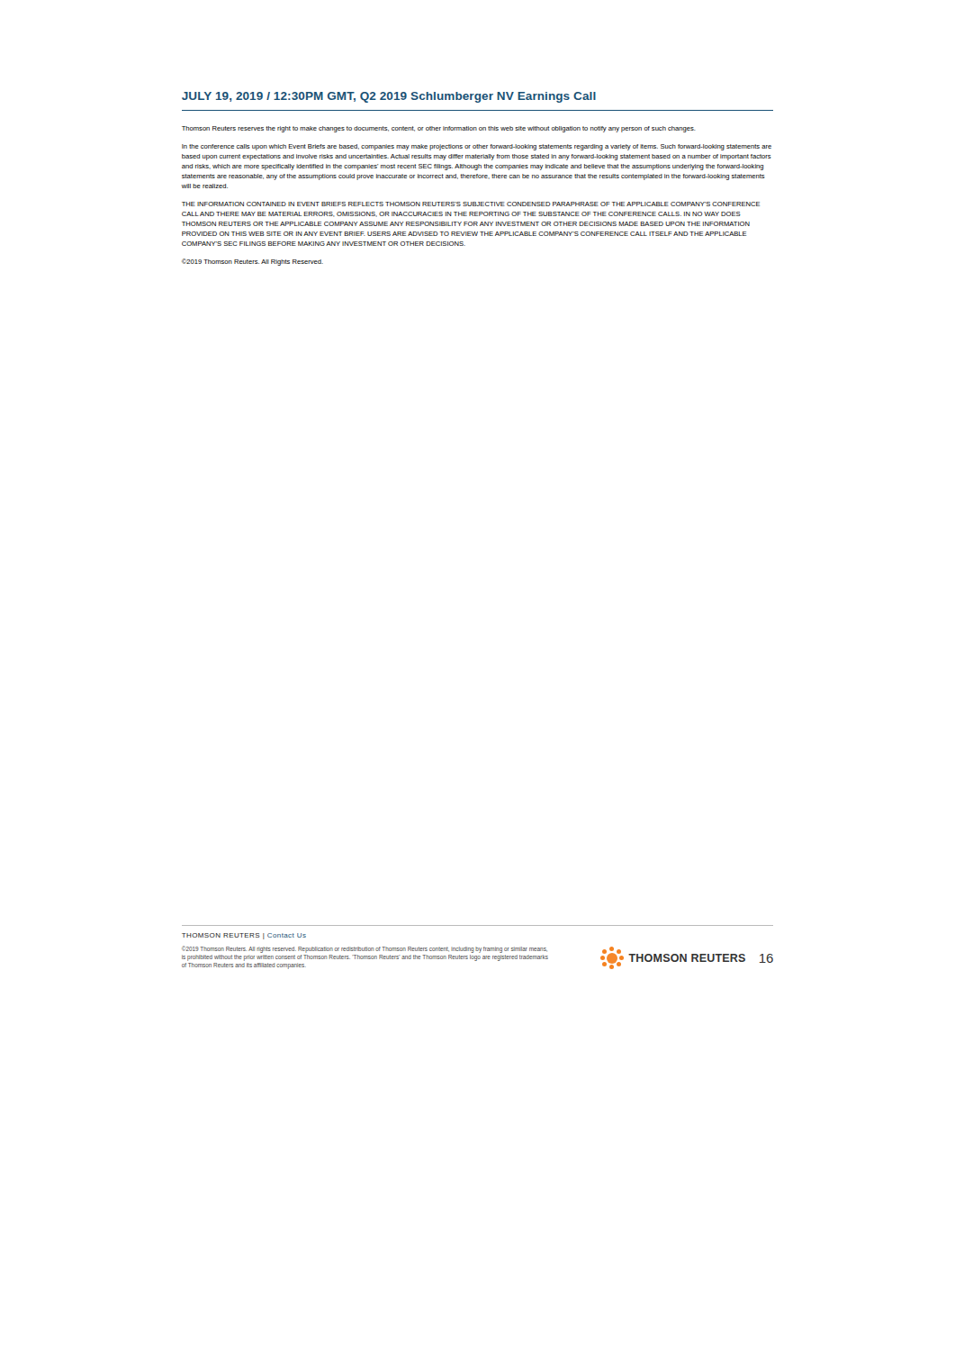JULY 19, 2019 / 12:30PM GMT, Q2 2019 Schlumberger NV Earnings Call
Thomson Reuters reserves the right to make changes to documents, content, or other information on this web site without obligation to notify any person of such changes.
In the conference calls upon which Event Briefs are based, companies may make projections or other forward-looking statements regarding a variety of items. Such forward-looking statements are based upon current expectations and involve risks and uncertainties. Actual results may differ materially from those stated in any forward-looking statement based on a number of important factors and risks, which are more specifically identified in the companies' most recent SEC filings. Although the companies may indicate and believe that the assumptions underlying the forward-looking statements are reasonable, any of the assumptions could prove inaccurate or incorrect and, therefore, there can be no assurance that the results contemplated in the forward-looking statements will be realized.
THE INFORMATION CONTAINED IN EVENT BRIEFS REFLECTS THOMSON REUTERS'S SUBJECTIVE CONDENSED PARAPHRASE OF THE APPLICABLE COMPANY'S CONFERENCE CALL AND THERE MAY BE MATERIAL ERRORS, OMISSIONS, OR INACCURACIES IN THE REPORTING OF THE SUBSTANCE OF THE CONFERENCE CALLS. IN NO WAY DOES THOMSON REUTERS OR THE APPLICABLE COMPANY ASSUME ANY RESPONSIBILITY FOR ANY INVESTMENT OR OTHER DECISIONS MADE BASED UPON THE INFORMATION PROVIDED ON THIS WEB SITE OR IN ANY EVENT BRIEF. USERS ARE ADVISED TO REVIEW THE APPLICABLE COMPANY'S CONFERENCE CALL ITSELF AND THE APPLICABLE COMPANY'S SEC FILINGS BEFORE MAKING ANY INVESTMENT OR OTHER DECISIONS.
©2019 Thomson Reuters. All Rights Reserved.
THOMSON REUTERS | Contact Us
©2019 Thomson Reuters. All rights reserved. Republication or redistribution of Thomson Reuters content, including by framing or similar means, is prohibited without the prior written consent of Thomson Reuters. 'Thomson Reuters' and the Thomson Reuters logo are registered trademarks of Thomson Reuters and its affiliated companies.
THOMSON REUTERS
16